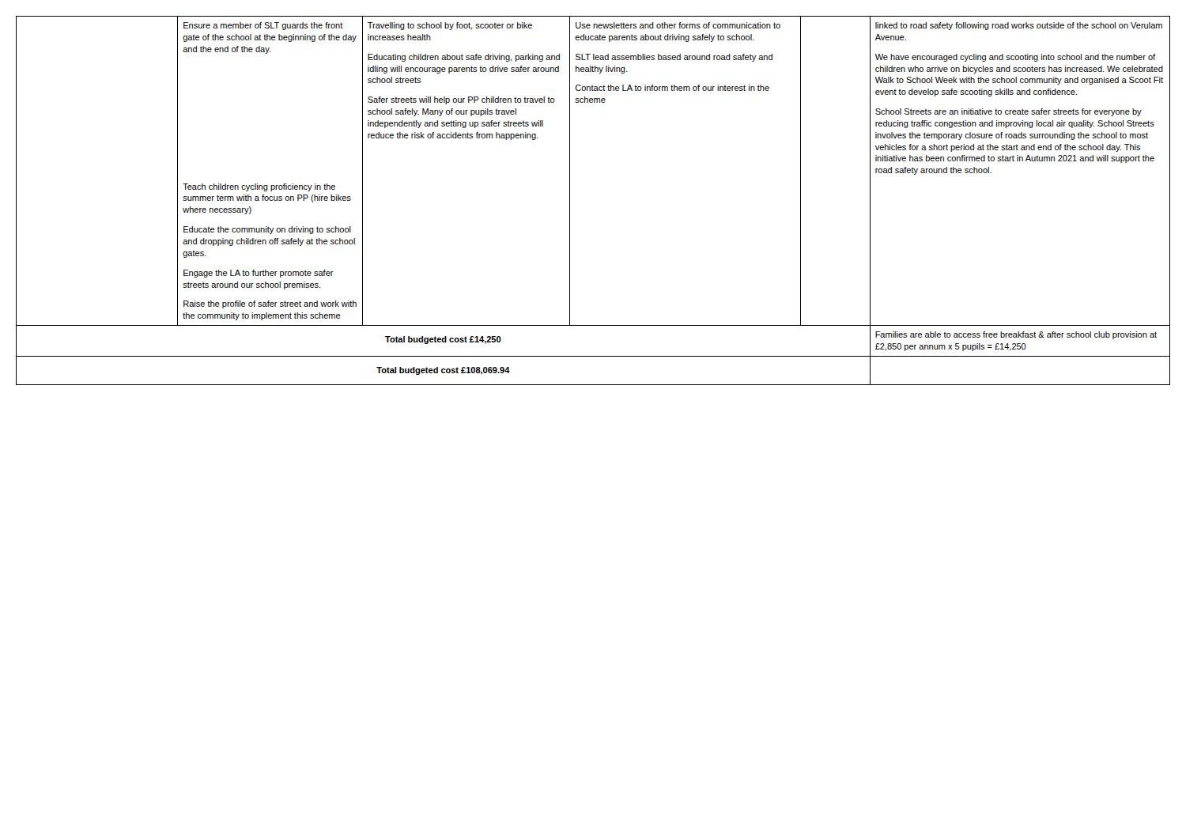| | Ensure a member of SLT guards the front gate of the school at the beginning of the day and the end of the day. Teach children cycling proficiency in the summer term with a focus on PP (hire bikes where necessary) Educate the community on driving to school and dropping children off safely at the school gates. Engage the LA to further promote safer streets around our school premises. Raise the profile of safer street and work with the community to implement this scheme | Travelling to school by foot, scooter or bike increases health Educating children about safe driving, parking and idling will encourage parents to drive safer around school streets Safer streets will help our PP children to travel to school safely. Many of our pupils travel independently and setting up safer streets will reduce the risk of accidents from happening. | Use newsletters and other forms of communication to educate parents about driving safely to school. SLT lead assemblies based around road safety and healthy living. Contact the LA to inform them of our interest in the scheme | | linked to road safety following road works outside of the school on Verulam Avenue. We have encouraged cycling and scooting into school and the number of children who arrive on bicycles and scooters has increased. We celebrated Walk to School Week with the school community and organised a Scoot Fit event to develop safe scooting skills and confidence. School Streets are an initiative to create safer streets for everyone by reducing traffic congestion and improving local air quality. School Streets involves the temporary closure of roads surrounding the school to most vehicles for a short period at the start and end of the school day. This initiative has been confirmed to start in Autumn 2021 and will support the road safety around the school. |
| Total budgeted cost £14,250 | Families are able to access free breakfast & after school club provision at £2,850 per annum x 5 pupils = £14,250 |
| Total budgeted cost £108,069.94 | |